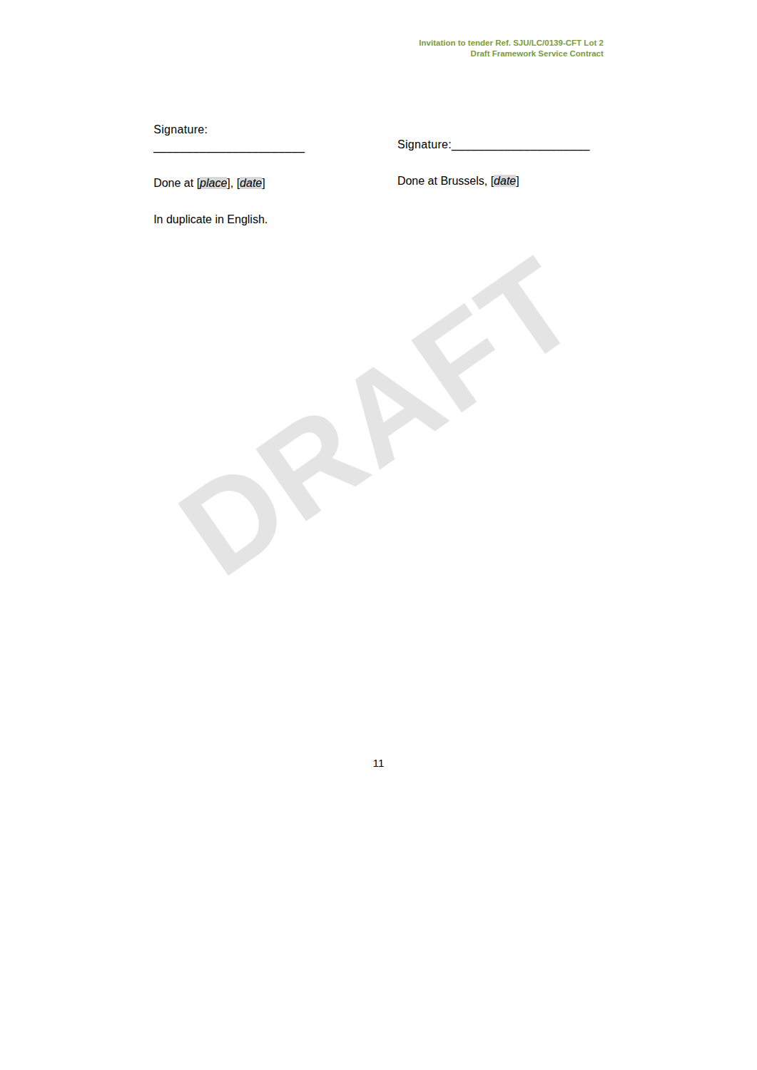Invitation to tender Ref. SJU/LC/0139-CFT Lot 2 Draft Framework Service Contract
DRAFT
Signature: _______________________
Done at [place], [date]
In duplicate in English.
Signature:_____________________
Done at Brussels, [date]
11